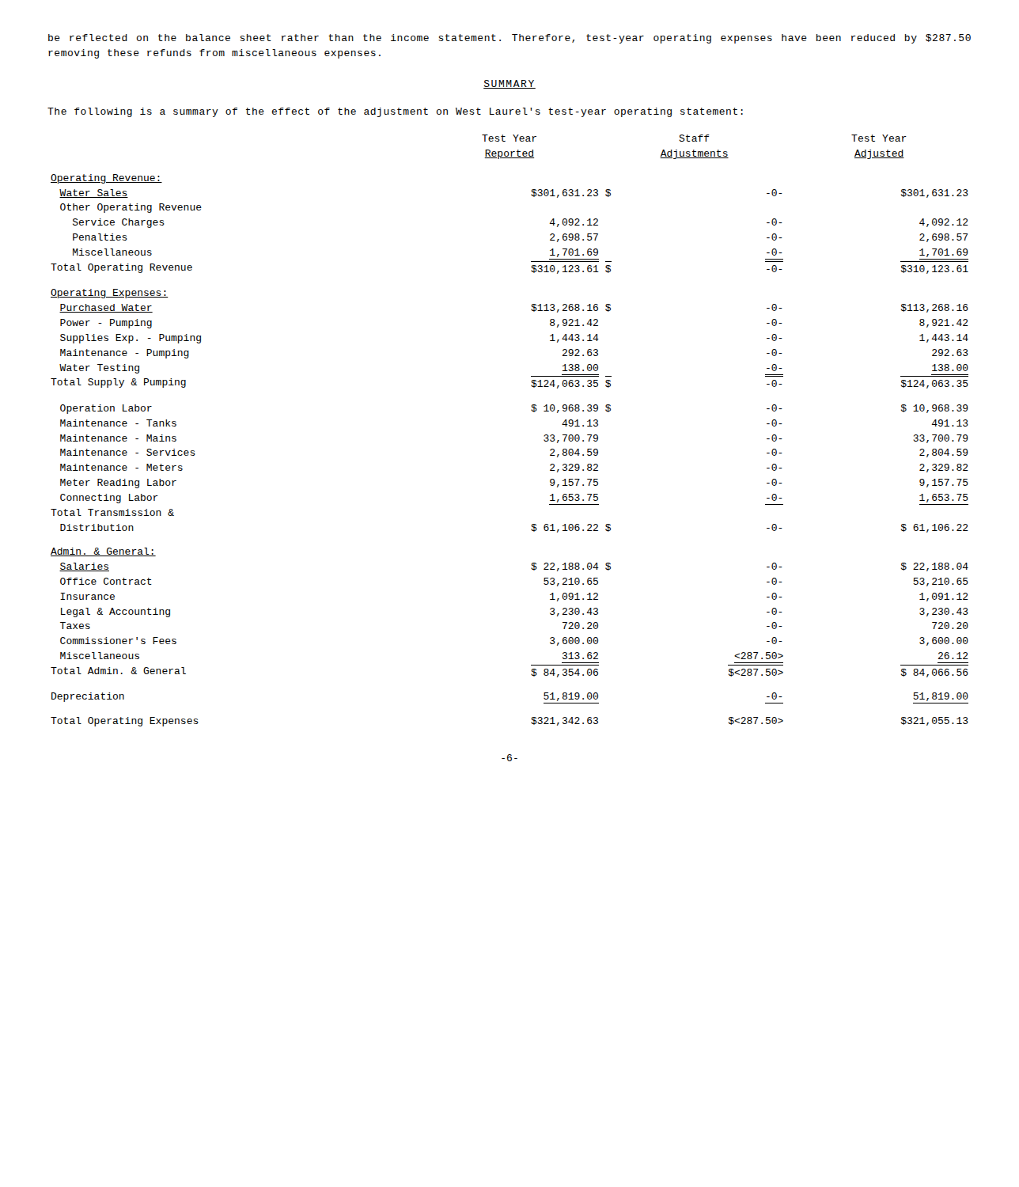be reflected on the balance sheet rather than the income statement. Therefore, test-year operating expenses have been reduced by $287.50 removing these refunds from miscellaneous expenses.
SUMMARY
The following is a summary of the effect of the adjustment on West Laurel's test-year operating statement:
| | Test Year | Staff | Test Year |
| --- | --- | --- | --- |
| | Reported | Adjustments | Adjusted |
| Operating Revenue: | | | | |
| Water Sales | $301,631.23 | $ | -0- | $301,631.23 |
| Other Operating Revenue | | | | |
| Service Charges | 4,092.12 | | -0- | 4,092.12 |
| Penalties | 2,698.57 | | -0- | 2,698.57 |
| Miscellaneous | 1,701.69 | | -0- | 1,701.69 |
| Total Operating Revenue | $310,123.61 | $ | -0- | $310,123.61 |
| Operating Expenses: | | | | |
| Purchased Water | $113,268.16 | $ | -0- | $113,268.16 |
| Power - Pumping | 8,921.42 | | -0- | 8,921.42 |
| Supplies Exp. - Pumping | 1,443.14 | | -0- | 1,443.14 |
| Maintenance - Pumping | 292.63 | | -0- | 292.63 |
| Water Testing | 138.00 | | -0- | 138.00 |
| Total Supply & Pumping | $124,063.35 | $ | -0- | $124,063.35 |
| Operation Labor | $ 10,968.39 | $ | -0- | $ 10,968.39 |
| Maintenance - Tanks | 491.13 | | -0- | 491.13 |
| Maintenance - Mains | 33,700.79 | | -0- | 33,700.79 |
| Maintenance - Services | 2,804.59 | | -0- | 2,804.59 |
| Maintenance - Meters | 2,329.82 | | -0- | 2,329.82 |
| Meter Reading Labor | 9,157.75 | | -0- | 9,157.75 |
| Connecting Labor | 1,653.75 | | -0- | 1,653.75 |
| Total Transmission & | | | | |
| Distribution | $ 61,106.22 | $ | -0- | $ 61,106.22 |
| Admin. & General: | | | | |
| Salaries | $ 22,188.04 | $ | -0- | $ 22,188.04 |
| Office Contract | 53,210.65 | | -0- | 53,210.65 |
| Insurance | 1,091.12 | | -0- | 1,091.12 |
| Legal & Accounting | 3,230.43 | | -0- | 3,230.43 |
| Taxes | 720.20 | | -0- | 720.20 |
| Commissioner's Fees | 3,600.00 | | -0- | 3,600.00 |
| Miscellaneous | 313.62 | | <287.50> | 26.12 |
| Total Admin. & General | $ 84,354.06 | | $<287.50> | $ 84,066.56 |
| Depreciation | 51,819.00 | | -0- | 51,819.00 |
| Total Operating Expenses | $321,342.63 | | $<287.50> | $321,055.13 |
-6-